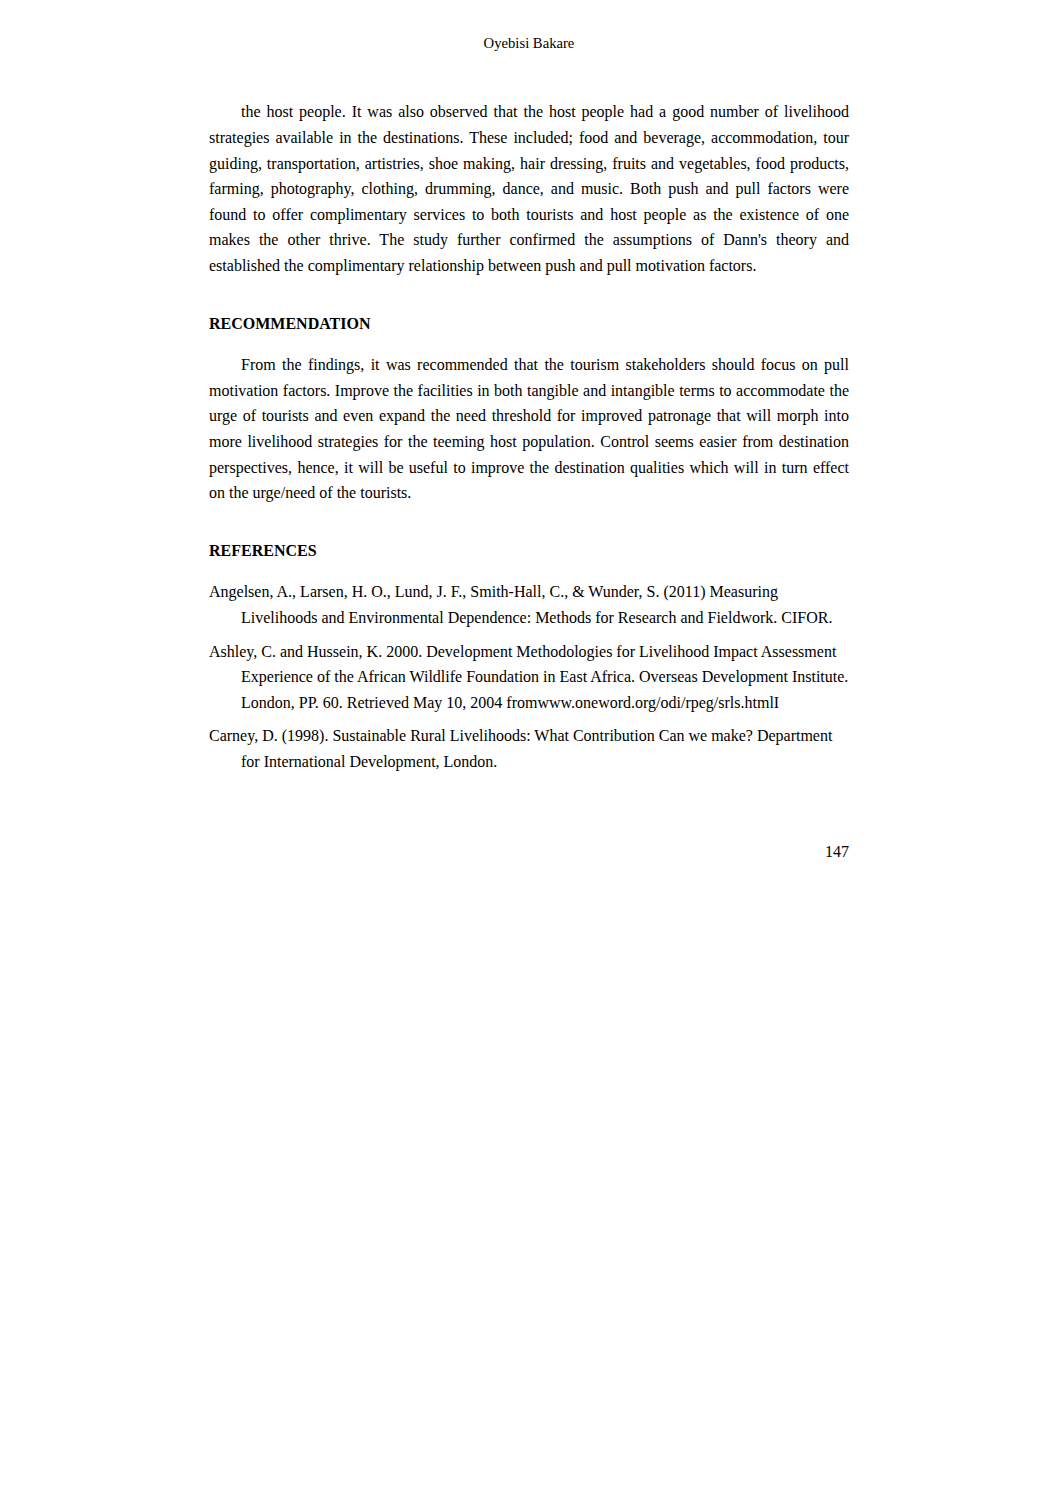Oyebisi Bakare
the host people. It was also observed that the host people had a good number of livelihood strategies available in the destinations. These included; food and beverage, accommodation, tour guiding, transportation, artistries, shoe making, hair dressing, fruits and vegetables, food products, farming, photography, clothing, drumming, dance, and music. Both push and pull factors were found to offer complimentary services to both tourists and host people as the existence of one makes the other thrive. The study further confirmed the assumptions of Dann's theory and established the complimentary relationship between push and pull motivation factors.
RECOMMENDATION
From the findings, it was recommended that the tourism stakeholders should focus on pull motivation factors. Improve the facilities in both tangible and intangible terms to accommodate the urge of tourists and even expand the need threshold for improved patronage that will morph into more livelihood strategies for the teeming host population. Control seems easier from destination perspectives, hence, it will be useful to improve the destination qualities which will in turn effect on the urge/need of the tourists.
REFERENCES
Angelsen, A., Larsen, H. O., Lund, J. F., Smith-Hall, C., & Wunder, S. (2011) Measuring Livelihoods and Environmental Dependence: Methods for Research and Fieldwork. CIFOR.
Ashley, C. and Hussein, K. 2000. Development Methodologies for Livelihood Impact Assessment Experience of the African Wildlife Foundation in East Africa. Overseas Development Institute. London, PP. 60. Retrieved May 10, 2004 fromwww.oneword.org/odi/rpeg/srls.htmlI
Carney, D. (1998). Sustainable Rural Livelihoods: What Contribution Can we make? Department for International Development, London.
147